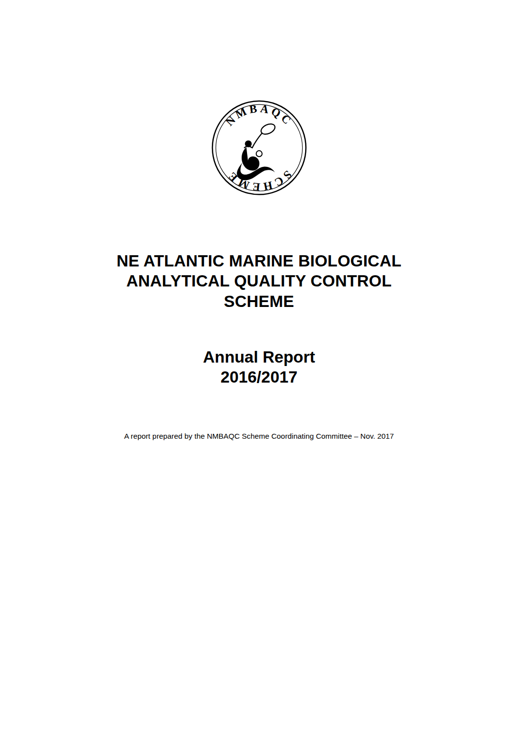NMBAQC SCHEME
NE ATLANTIC MARINE BIOLOGICAL
ANALYTICAL QUALITY CONTROL
SCHEME
Annual Report
2016/2017
A report prepared by the NMBAQC Scheme Coordinating Committee – Nov. 2017